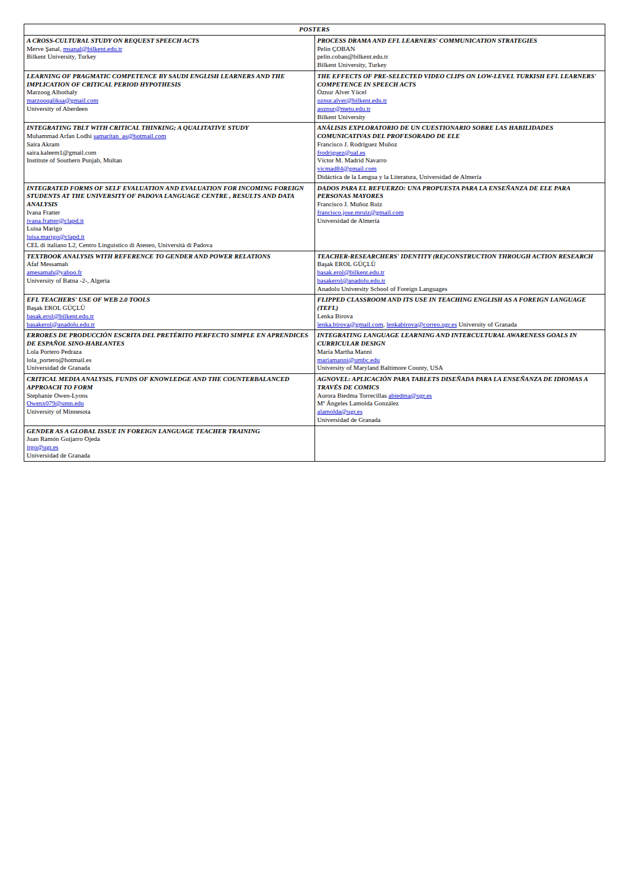| POSTERS |
| A cross-cultural study on request speech acts Merve Şanal, msanal@bilkent.edu.tr Bilkent University, Turkey | Process drama and EFL learners' communication strategies Pelin ÇOBAN pelin.coban@bilkent.edu.tr Bilkent University, Turkey |
| Learning of pragmatic competence by Saudi English learners and the implication of critical period hypothesis Marzoog Alhothaly marzooqaliksa@gmail.com University of Aberdeen | The effects of pre-selected video clips on low-level Turkish EFL learners' competence in speech acts Öznur Alver Yücel oznur.alver@bilkent.edu.tr aoznur@metu.edu.tr Bilkent University |
| Integrating TBLT with critical thinking; a qualitative study Muhammad Arfan Lodhi samaritan_as@hotmail.com Saira Akram saira.kaleem1@gmail.com Institute of Southern Punjab, Multan | Análisis exploratorio de un cuestionario sobre las habilidades comunicativas del profesorado de ELE Francisco J. Rodríguez Muñoz frodriguez@ual.es Víctor M. Madrid Navarro vicmad84@gmail.com Didáctica de la Lengua y la Literatura, Universidad de Almería |
| Integrated forms of self evaluation and evaluation for incoming foreign students at the University of Padova Language Centre , results and data analysis Ivana Fratter ivana.fratter@clapd.it Luisa Marigo luisa.marigo@clapd.it CEL di italiano L2, Centro Linguistico di Ateneo, Università di Padova | Dados para el refuerzo: una propuesta para la enseñanza de ELE para personas mayores Francisco J. Muñoz Ruiz francisco.jose.mruiz@gmail.com Universidad de Almería |
| Textbook analysis with reference to gender and power relations Afaf Messamah amesamah@yahoo.fr University of Batna -2-, Algeria | Teacher-researchers' identity (re)construction through action research Başak EROL GÜÇLÜ basak.erol@bilkent.edu.tr basakerol@anadolu.edu.tr Anadolu University School of Foreign Languages |
| EFL teachers' use of Web 2.0 tools Başak EROL GÜÇLÜ basak.erol@bilkent.edu.tr basakerol@anadolu.edu.tr | Flipped classroom and its use in teaching English as a foreign language (TEFL) Lenka Birova lenka.birova@gmail.com , lenkabirova@correo.ugr.es University of Granada |
| Errores de producción escrita del pretérito perfecto simple en aprendices de español sino-hablantes Lola Portero Pedraza lola_portero@hotmail.es Universidad de Granada | Integrating language learning and intercultural awareness goals in curricular design María Martha Manni mariamanni@umbc.edu University of Maryland Baltimore County, USA |
| Critical media analysis, funds of knowledge and the counterbalanced approach to form Stephanie Owen-Lyons Owenx079@umn.edu University of Minnesota | AGNOVEL: aplicación para tablets diseñada para la enseñanza de idiomas a través de comics Aurora Biedma Torrecillas abiedma@ugr.es Mª Ángeles Lamolda González alamolda@ugr.es Universidad de Granada |
| Gender as a global issue in foreign language teacher training Juan Ramón Guijarro Ojeda jrgo@ugr.es Universidad de Granada | |